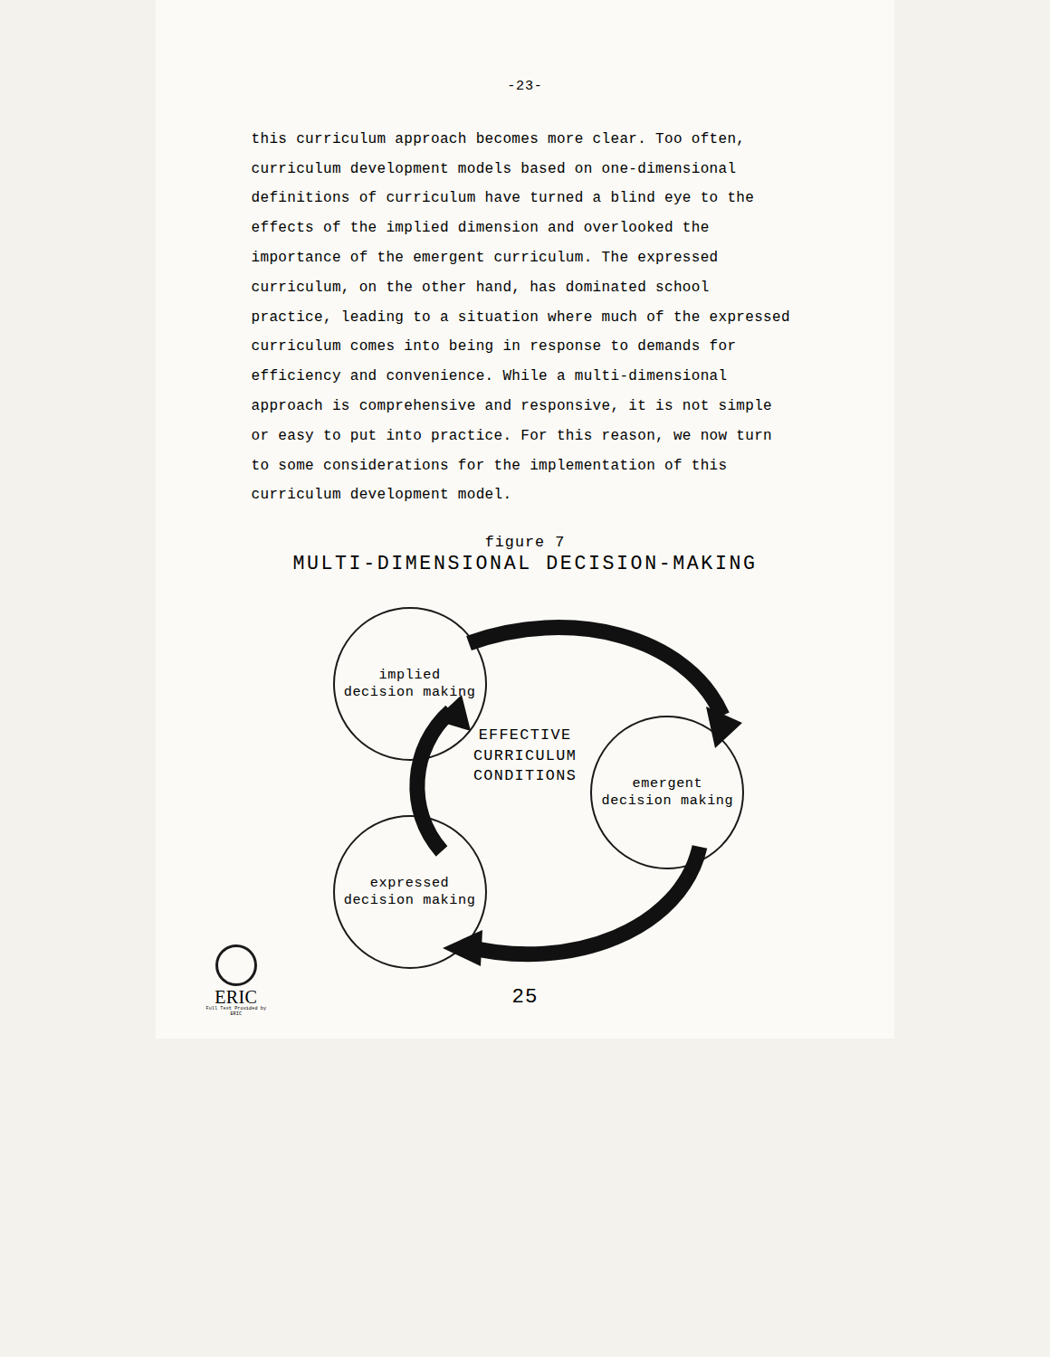-23-
this curriculum approach becomes more clear. Too often, curriculum development models based on one-dimensional definitions of curriculum have turned a blind eye to the effects of the implied dimension and overlooked the importance of the emergent curriculum. The expressed curriculum, on the other hand, has dominated school practice, leading to a situation where much of the expressed curriculum comes into being in response to demands for efficiency and convenience. While a multi-dimensional approach is comprehensive and responsive, it is not simple or easy to put into practice. For this reason, we now turn to some considerations for the implementation of this curriculum development model.
figure 7
MULTI-DIMENSIONAL DECISION-MAKING
implied
decision making
emergent
decision making
expressed
decision making
EFFECTIVE CURRICULUM CONDITIONS
25
ERIC
Full Text Provided by ERIC